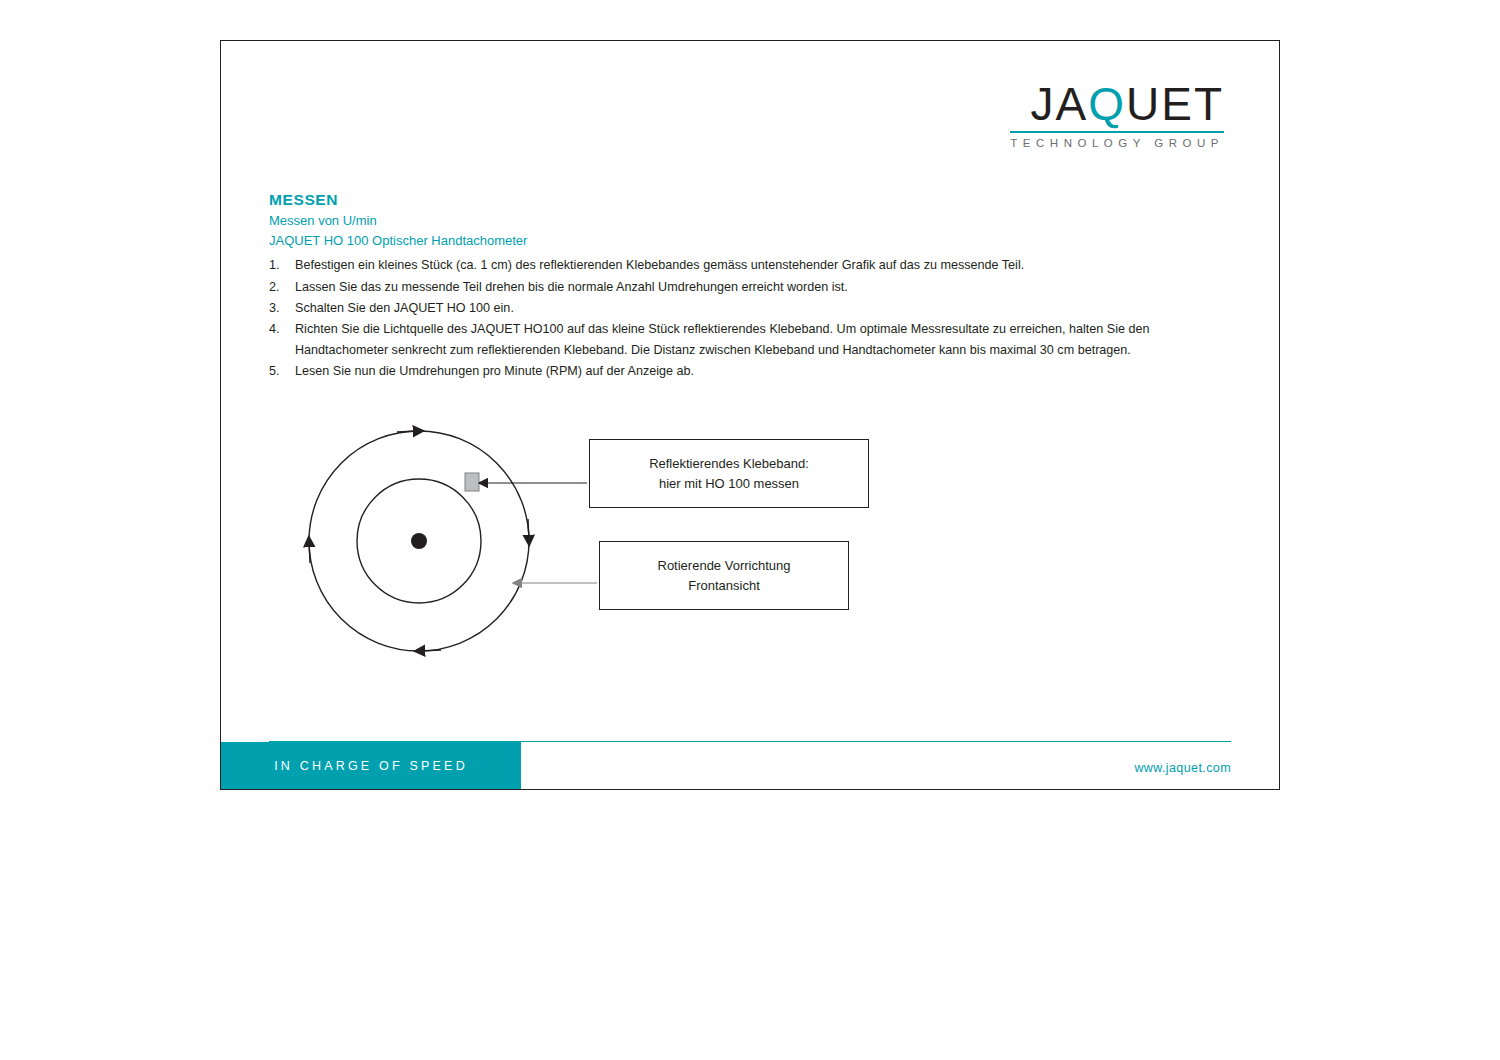JAQUET
TECHNOLOGY GROUP
Messen
Messen von U/min
JAQUET HO 100 Optischer Handtachometer
Befestigen ein kleines Stück (ca. 1 cm) des reflektierenden Klebebandes gemäss untenstehender Grafik auf das zu messende Teil.
Lassen Sie das zu messende Teil drehen bis die normale Anzahl Umdrehungen erreicht worden ist.
Schalten Sie den JAQUET HO 100 ein.
Richten Sie die Lichtquelle des JAQUET HO100 auf das kleine Stück reflektierendes Klebeband. Um optimale Messresultate zu erreichen, halten Sie den Handtachometer senkrecht zum reflektierenden Klebeband. Die Distanz zwischen Klebeband und Handtachometer kann bis maximal 30 cm betragen.
Lesen Sie nun die Umdrehungen pro Minute (RPM) auf der Anzeige ab.
Reflektierendes Klebeband:
hier mit HO 100 messen
Rotierende Vorrichtung
Frontansicht
IN CHARGE OF SPEED
www.jaquet.com